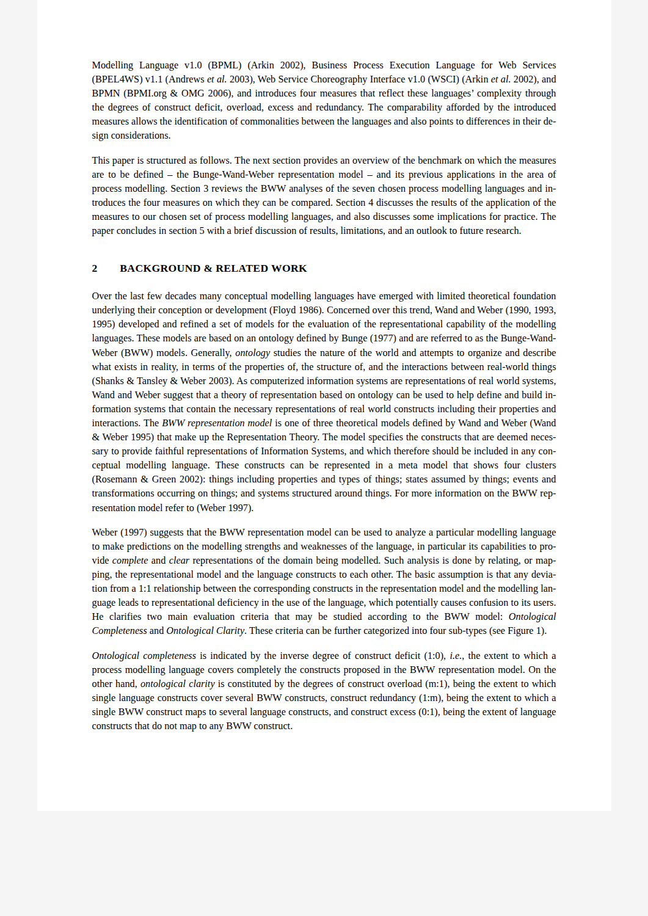Modelling Language v1.0 (BPML) (Arkin 2002), Business Process Execution Language for Web Services (BPEL4WS) v1.1 (Andrews et al. 2003), Web Service Choreography Interface v1.0 (WSCI) (Arkin et al. 2002), and BPMN (BPMI.org & OMG 2006), and introduces four measures that reflect these languages’ complexity through the degrees of construct deficit, overload, excess and redundancy. The comparability afforded by the introduced measures allows the identification of commonalities between the languages and also points to differences in their design considerations.
This paper is structured as follows. The next section provides an overview of the benchmark on which the measures are to be defined – the Bunge-Wand-Weber representation model – and its previous applications in the area of process modelling. Section 3 reviews the BWW analyses of the seven chosen process modelling languages and introduces the four measures on which they can be compared. Section 4 discusses the results of the application of the measures to our chosen set of process modelling languages, and also discusses some implications for practice. The paper concludes in section 5 with a brief discussion of results, limitations, and an outlook to future research.
2 BACKGROUND & RELATED WORK
Over the last few decades many conceptual modelling languages have emerged with limited theoretical foundation underlying their conception or development (Floyd 1986). Concerned over this trend, Wand and Weber (1990, 1993, 1995) developed and refined a set of models for the evaluation of the representational capability of the modelling languages. These models are based on an ontology defined by Bunge (1977) and are referred to as the Bunge-Wand-Weber (BWW) models. Generally, ontology studies the nature of the world and attempts to organize and describe what exists in reality, in terms of the properties of, the structure of, and the interactions between real-world things (Shanks & Tansley & Weber 2003). As computerized information systems are representations of real world systems, Wand and Weber suggest that a theory of representation based on ontology can be used to help define and build information systems that contain the necessary representations of real world constructs including their properties and interactions. The BWW representation model is one of three theoretical models defined by Wand and Weber (Wand & Weber 1995) that make up the Representation Theory. The model specifies the constructs that are deemed necessary to provide faithful representations of Information Systems, and which therefore should be included in any conceptual modelling language. These constructs can be represented in a meta model that shows four clusters (Rosemann & Green 2002): things including properties and types of things; states assumed by things; events and transformations occurring on things; and systems structured around things. For more information on the BWW representation model refer to (Weber 1997).
Weber (1997) suggests that the BWW representation model can be used to analyze a particular modelling language to make predictions on the modelling strengths and weaknesses of the language, in particular its capabilities to provide complete and clear representations of the domain being modelled. Such analysis is done by relating, or mapping, the representational model and the language constructs to each other. The basic assumption is that any deviation from a 1:1 relationship between the corresponding constructs in the representation model and the modelling language leads to representational deficiency in the use of the language, which potentially causes confusion to its users. He clarifies two main evaluation criteria that may be studied according to the BWW model: Ontological Completeness and Ontological Clarity. These criteria can be further categorized into four sub-types (see Figure 1).
Ontological completeness is indicated by the inverse degree of construct deficit (1:0), i.e., the extent to which a process modelling language covers completely the constructs proposed in the BWW representation model. On the other hand, ontological clarity is constituted by the degrees of construct overload (m:1), being the extent to which single language constructs cover several BWW constructs, construct redundancy (1:m), being the extent to which a single BWW construct maps to several language constructs, and construct excess (0:1), being the extent of language constructs that do not map to any BWW construct.